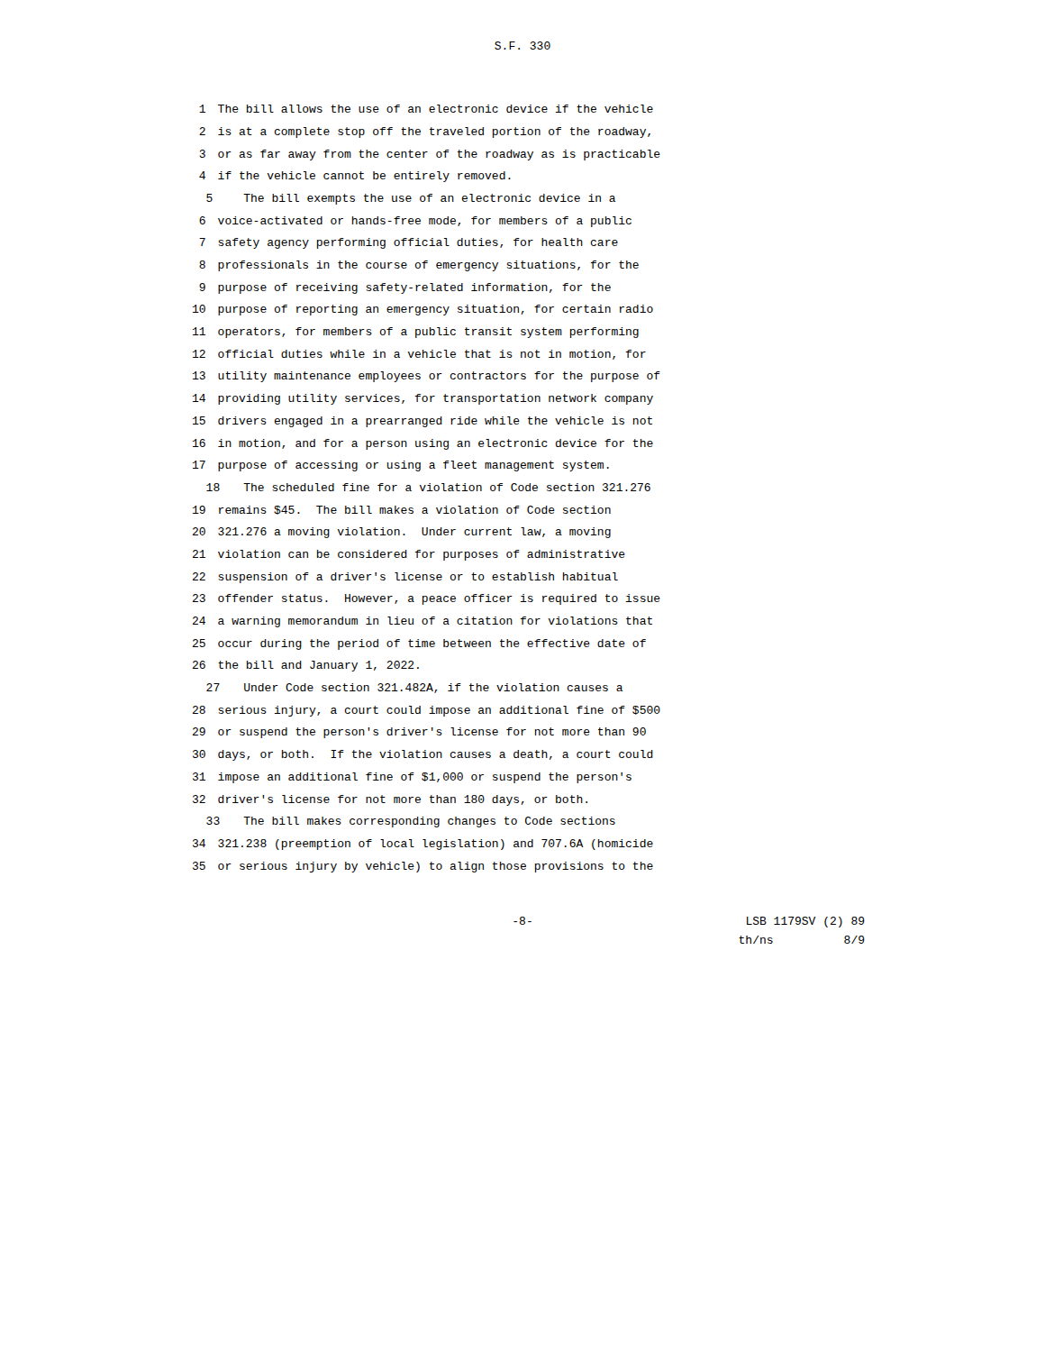S.F. 330
The bill allows the use of an electronic device if the vehicle
is at a complete stop off the traveled portion of the roadway,
or as far away from the center of the roadway as is practicable
if the vehicle cannot be entirely removed.
The bill exempts the use of an electronic device in a
voice-activated or hands-free mode, for members of a public
safety agency performing official duties, for health care
professionals in the course of emergency situations, for the
purpose of receiving safety-related information, for the
purpose of reporting an emergency situation, for certain radio
operators, for members of a public transit system performing
official duties while in a vehicle that is not in motion, for
utility maintenance employees or contractors for the purpose of
providing utility services, for transportation network company
drivers engaged in a prearranged ride while the vehicle is not
in motion, and for a person using an electronic device for the
purpose of accessing or using a fleet management system.
The scheduled fine for a violation of Code section 321.276
remains $45. The bill makes a violation of Code section
321.276 a moving violation. Under current law, a moving
violation can be considered for purposes of administrative
suspension of a driver's license or to establish habitual
offender status. However, a peace officer is required to issue
a warning memorandum in lieu of a citation for violations that
occur during the period of time between the effective date of
the bill and January 1, 2022.
Under Code section 321.482A, if the violation causes a
serious injury, a court could impose an additional fine of $500
or suspend the person's driver's license for not more than 90
days, or both. If the violation causes a death, a court could
impose an additional fine of $1,000 or suspend the person's
driver's license for not more than 180 days, or both.
The bill makes corresponding changes to Code sections
321.238 (preemption of local legislation) and 707.6A (homicide
or serious injury by vehicle) to align those provisions to the
-8-
LSB 1179SV (2) 89
th/ns 8/9